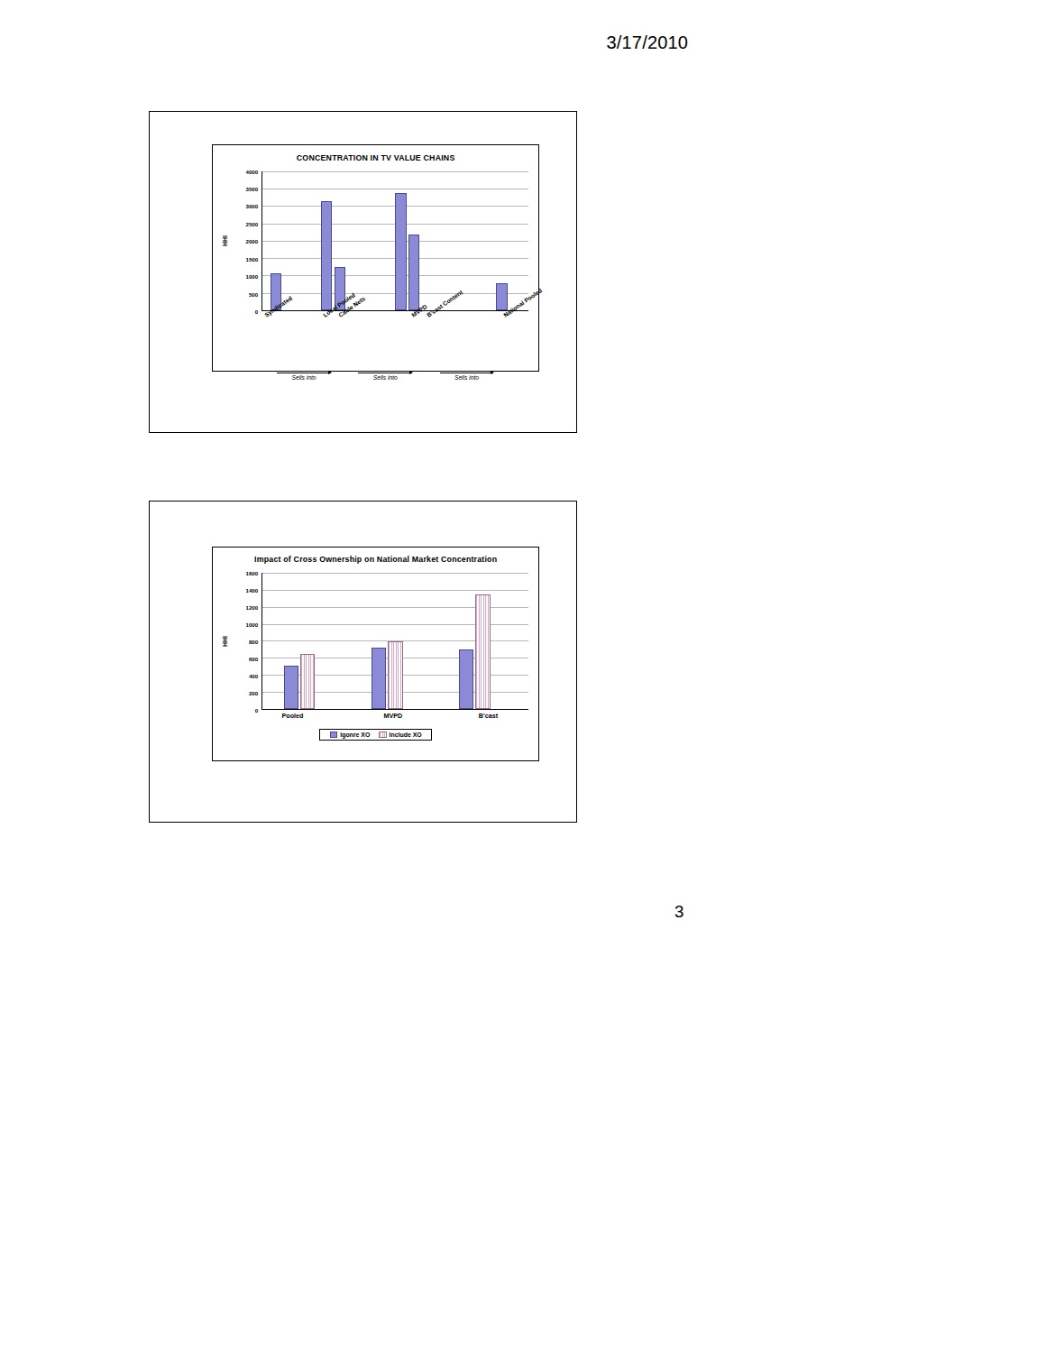3/17/2010
CONCENTRATION IN TV VALUE CHAINS
HHI
4000 3500 3000 2500 2000 1500 1000 500 0
Syndicated
Local Pooled
Cable Nets
MVPD
B'cast Content
National Pooled
Sells into
Sells into
Sells into
Impact of Cross Ownership on National Market Concentration
HHI
1600 1400 1200 1000 800 600 400 200 0
Pooled MVPD B'cast
Igonre XO Include XO
3